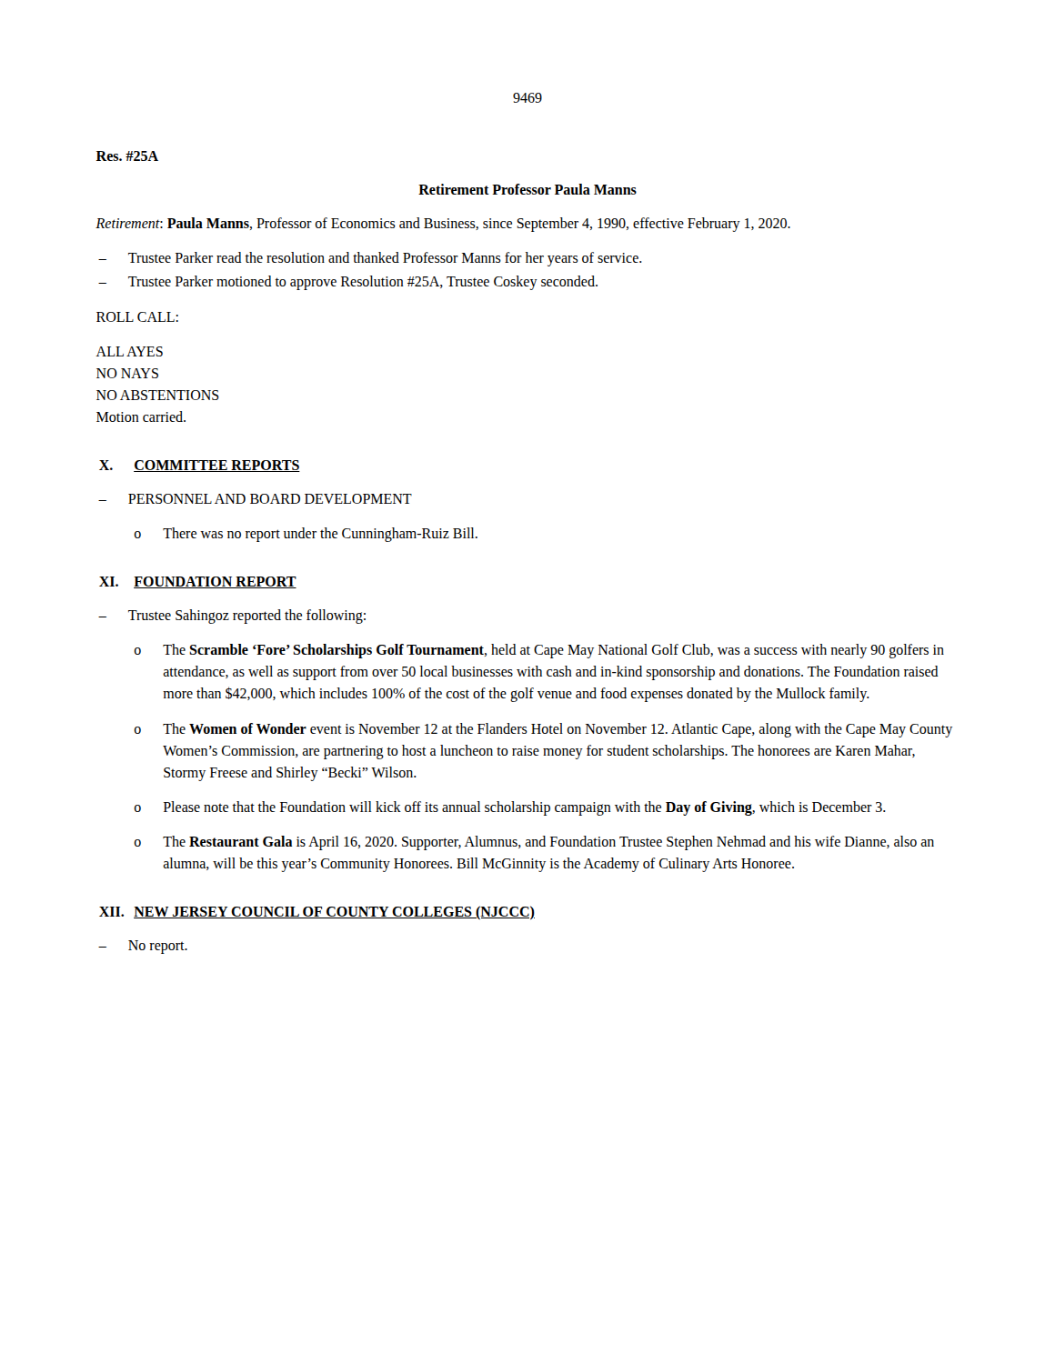9469
Res. #25A
Retirement Professor Paula Manns
Retirement: Paula Manns, Professor of Economics and Business, since September 4, 1990, effective February 1, 2020.
Trustee Parker read the resolution and thanked Professor Manns for her years of service.
Trustee Parker motioned to approve Resolution #25A, Trustee Coskey seconded.
ROLL CALL:
ALL AYES
NO NAYS
NO ABSTENTIONS
Motion carried.
X. COMMITTEE REPORTS
PERSONNEL AND BOARD DEVELOPMENT
There was no report under the Cunningham-Ruiz Bill.
XI. FOUNDATION REPORT
Trustee Sahingoz reported the following:
The Scramble ‘Fore’ Scholarships Golf Tournament, held at Cape May National Golf Club, was a success with nearly 90 golfers in attendance, as well as support from over 50 local businesses with cash and in-kind sponsorship and donations. The Foundation raised more than $42,000, which includes 100% of the cost of the golf venue and food expenses donated by the Mullock family.
The Women of Wonder event is November 12 at the Flanders Hotel on November 12. Atlantic Cape, along with the Cape May County Women’s Commission, are partnering to host a luncheon to raise money for student scholarships. The honorees are Karen Mahar, Stormy Freese and Shirley “Becki” Wilson.
Please note that the Foundation will kick off its annual scholarship campaign with the Day of Giving, which is December 3.
The Restaurant Gala is April 16, 2020. Supporter, Alumnus, and Foundation Trustee Stephen Nehmad and his wife Dianne, also an alumna, will be this year’s Community Honorees. Bill McGinnity is the Academy of Culinary Arts Honoree.
XII. NEW JERSEY COUNCIL OF COUNTY COLLEGES (NJCCC)
No report.